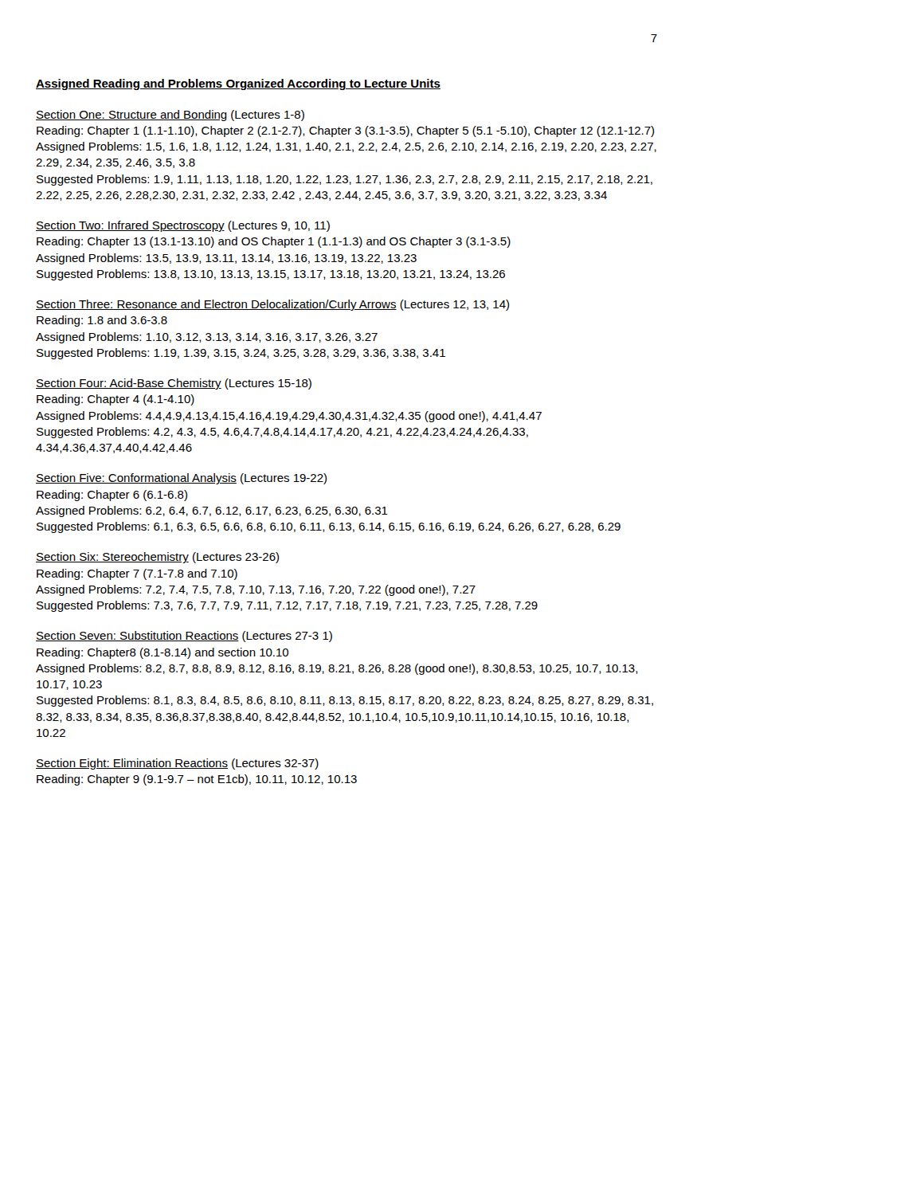7
Assigned Reading and Problems Organized According to Lecture Units
Section One: Structure and Bonding (Lectures 1-8)
Reading: Chapter 1 (1.1-1.10), Chapter 2 (2.1-2.7), Chapter 3 (3.1-3.5), Chapter 5 (5.1 -5.10), Chapter 12 (12.1-12.7)
Assigned Problems: 1.5, 1.6, 1.8, 1.12, 1.24, 1.31, 1.40, 2.1, 2.2, 2.4, 2.5, 2.6, 2.10, 2.14, 2.16, 2.19, 2.20, 2.23, 2.27, 2.29, 2.34, 2.35, 2.46, 3.5, 3.8
Suggested Problems: 1.9, 1.11, 1.13, 1.18, 1.20, 1.22, 1.23, 1.27, 1.36, 2.3, 2.7, 2.8, 2.9, 2.11, 2.15, 2.17, 2.18, 2.21, 2.22, 2.25, 2.26, 2.28,2.30, 2.31, 2.32, 2.33, 2.42 , 2.43, 2.44, 2.45, 3.6, 3.7, 3.9, 3.20, 3.21, 3.22, 3.23, 3.34
Section Two: Infrared Spectroscopy (Lectures 9, 10, 11)
Reading: Chapter 13 (13.1-13.10) and OS Chapter 1 (1.1-1.3) and OS Chapter 3 (3.1-3.5)
Assigned Problems: 13.5, 13.9, 13.11, 13.14, 13.16, 13.19, 13.22, 13.23
Suggested Problems: 13.8, 13.10, 13.13, 13.15, 13.17, 13.18, 13.20, 13.21, 13.24, 13.26
Section Three: Resonance and Electron Delocalization/Curly Arrows (Lectures 12, 13, 14)
Reading: 1.8 and 3.6-3.8
Assigned Problems: 1.10, 3.12, 3.13, 3.14, 3.16, 3.17, 3.26, 3.27
Suggested Problems: 1.19, 1.39, 3.15, 3.24, 3.25, 3.28, 3.29, 3.36, 3.38, 3.41
Section Four: Acid-Base Chemistry (Lectures 15-18)
Reading: Chapter 4 (4.1-4.10)
Assigned Problems: 4.4,4.9,4.13,4.15,4.16,4.19,4.29,4.30,4.31,4.32,4.35 (good one!), 4.41,4.47
Suggested Problems: 4.2, 4.3, 4.5, 4.6,4.7,4.8,4.14,4.17,4.20, 4.21, 4.22,4.23,4.24,4.26,4.33, 4.34,4.36,4.37,4.40,4.42,4.46
Section Five: Conformational Analysis (Lectures 19-22)
Reading: Chapter 6 (6.1-6.8)
Assigned Problems: 6.2, 6.4, 6.7, 6.12, 6.17, 6.23, 6.25, 6.30, 6.31
Suggested Problems: 6.1, 6.3, 6.5, 6.6, 6.8, 6.10, 6.11, 6.13, 6.14, 6.15, 6.16, 6.19, 6.24, 6.26, 6.27, 6.28, 6.29
Section Six: Stereochemistry (Lectures 23-26)
Reading: Chapter 7 (7.1-7.8 and 7.10)
Assigned Problems: 7.2, 7.4, 7.5, 7.8, 7.10, 7.13, 7.16, 7.20, 7.22 (good one!), 7.27
Suggested Problems: 7.3, 7.6, 7.7, 7.9, 7.11, 7.12, 7.17, 7.18, 7.19, 7.21, 7.23, 7.25, 7.28, 7.29
Section Seven: Substitution Reactions (Lectures 27-3 1)
Reading: Chapter8 (8.1-8.14) and section 10.10
Assigned Problems: 8.2, 8.7, 8.8, 8.9, 8.12, 8.16, 8.19, 8.21, 8.26, 8.28 (good one!), 8.30,8.53, 10.25, 10.7, 10.13, 10.17, 10.23
Suggested Problems: 8.1, 8.3, 8.4, 8.5, 8.6, 8.10, 8.11, 8.13, 8.15, 8.17, 8.20, 8.22, 8.23, 8.24, 8.25, 8.27, 8.29, 8.31, 8.32, 8.33, 8.34, 8.35, 8.36,8.37,8.38,8.40, 8.42,8.44,8.52, 10.1,10.4, 10.5,10.9,10.11,10.14,10.15, 10.16, 10.18, 10.22
Section Eight: Elimination Reactions (Lectures 32-37)
Reading: Chapter 9 (9.1-9.7 – not E1cb), 10.11, 10.12, 10.13